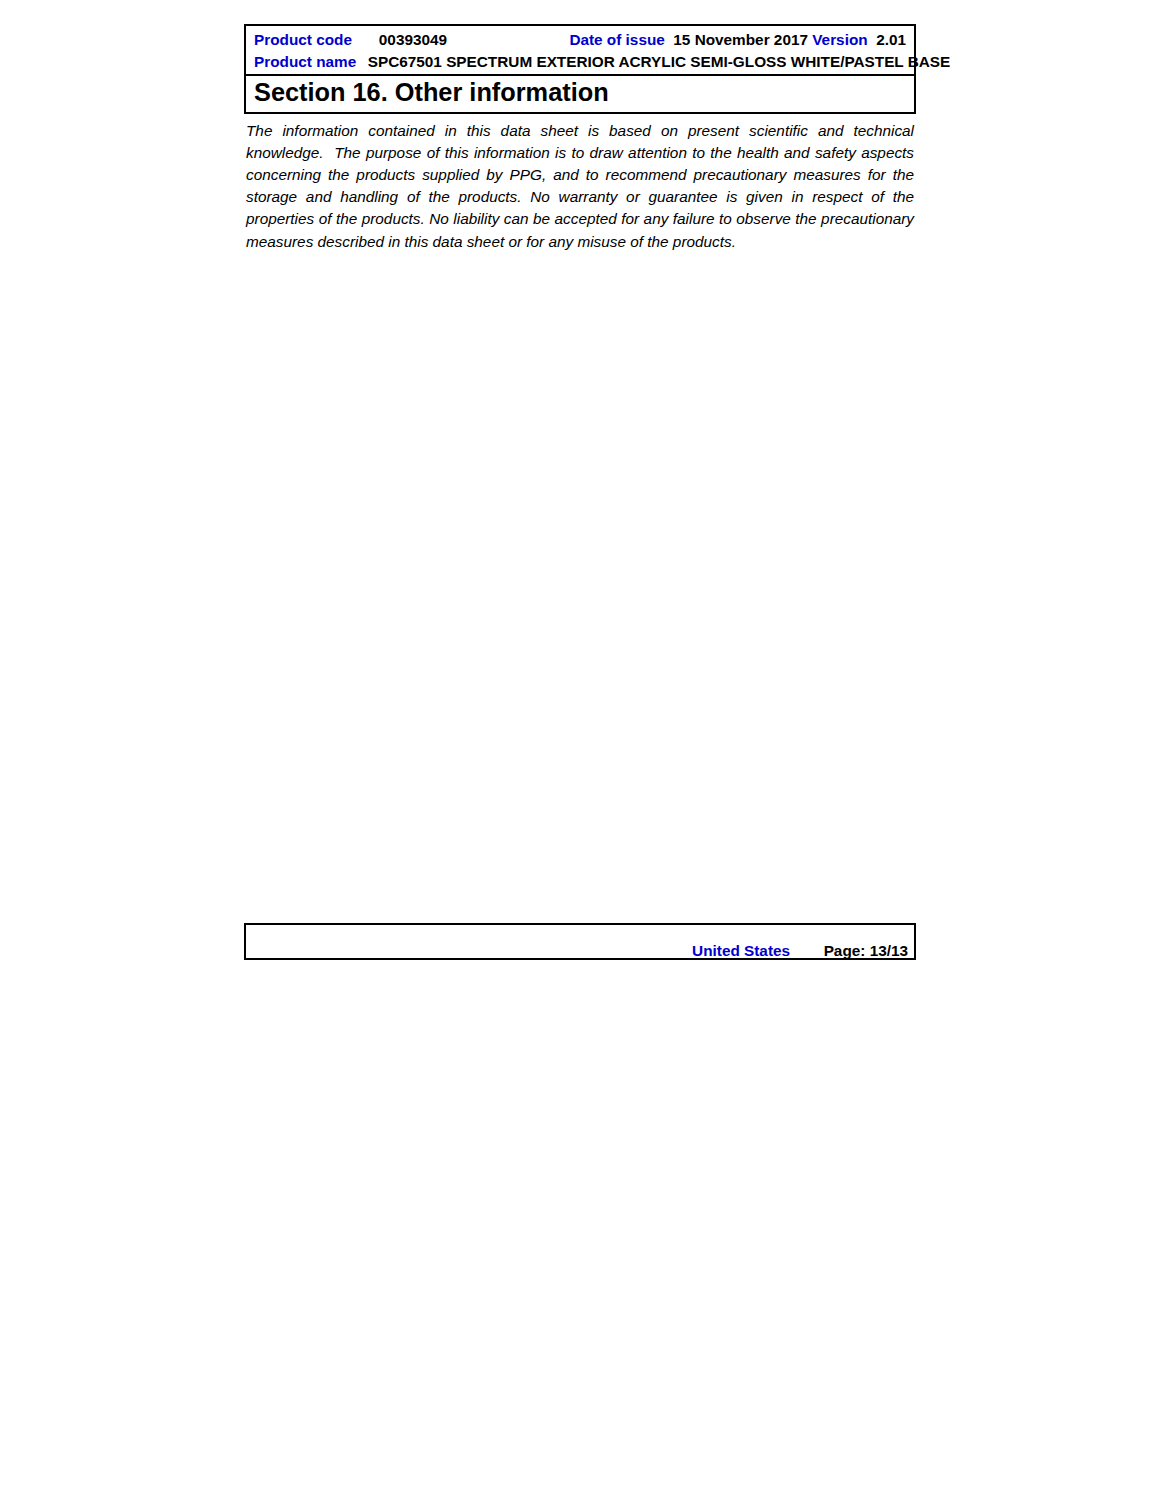Product code 00393049
Date of issue 15 November 2017 Version 2.01
Product name SPC67501 SPECTRUM EXTERIOR ACRYLIC SEMI-GLOSS WHITE/PASTEL BASE
Section 16. Other information
The information contained in this data sheet is based on present scientific and technical knowledge. The purpose of this information is to draw attention to the health and safety aspects concerning the products supplied by PPG, and to recommend precautionary measures for the storage and handling of the products. No warranty or guarantee is given in respect of the properties of the products. No liability can be accepted for any failure to observe the precautionary measures described in this data sheet or for any misuse of the products.
United States Page: 13/13